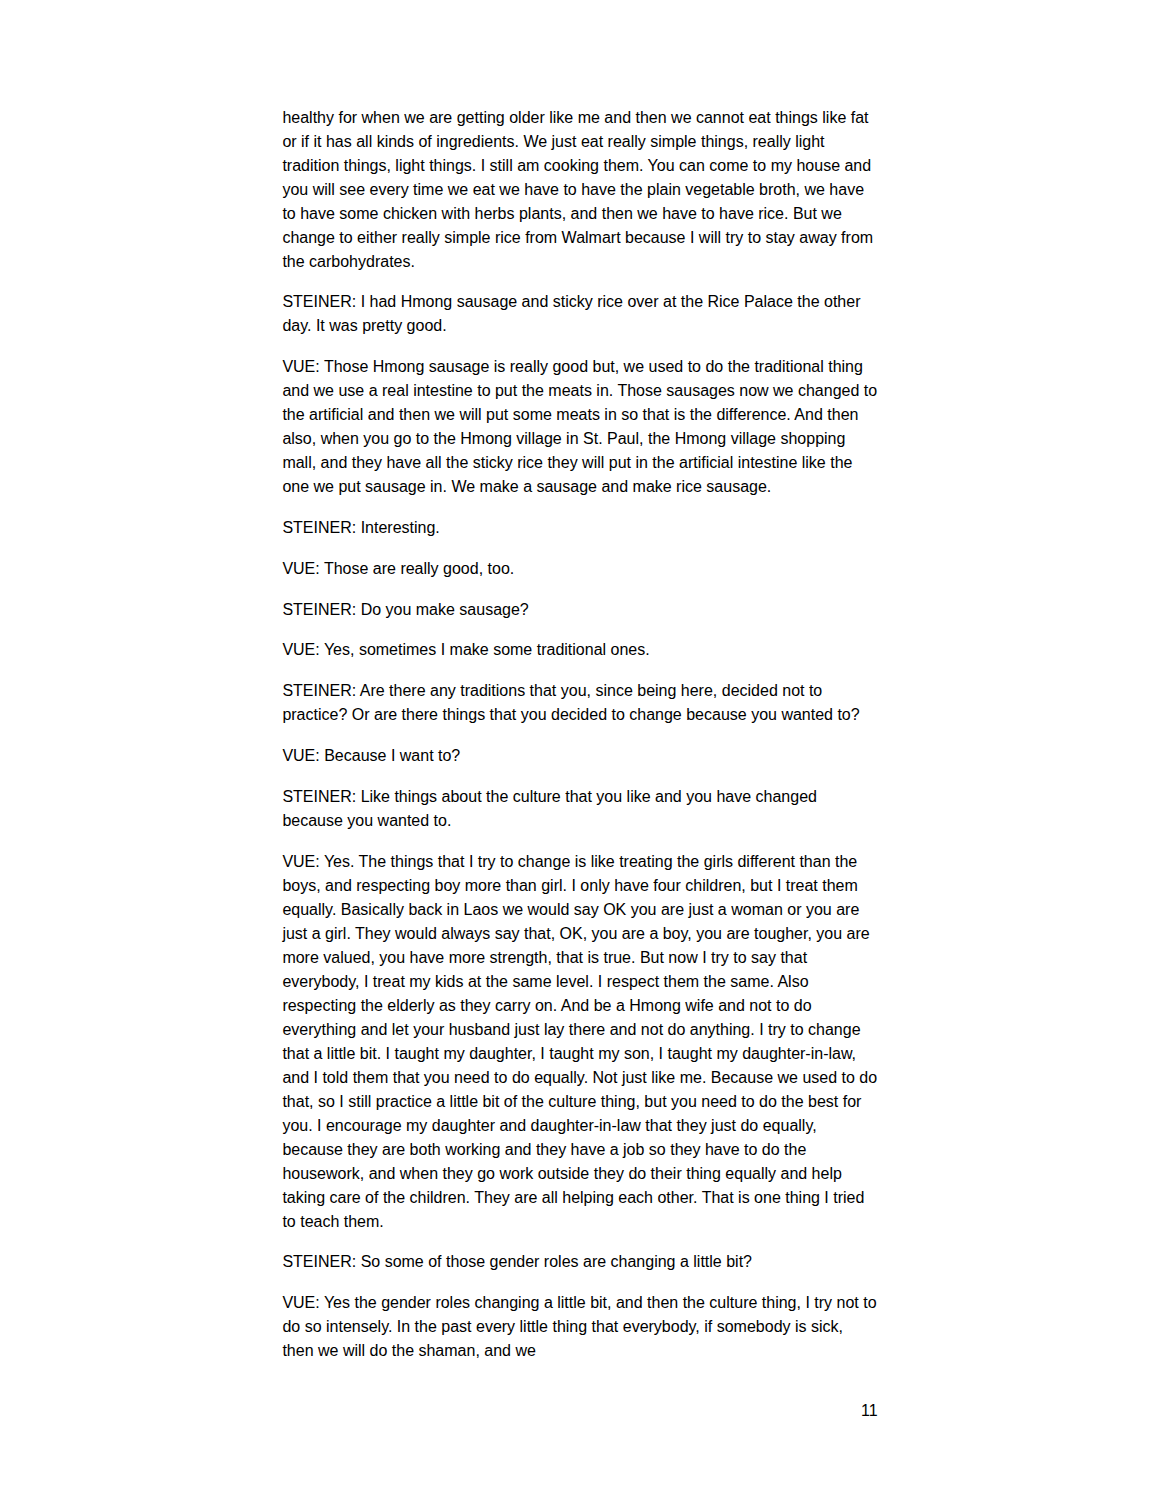healthy for when we are getting older like me and then we cannot eat things like fat or if it has all kinds of ingredients. We just eat really simple things, really light tradition things, light things. I still am cooking them. You can come to my house and you will see every time we eat we have to have the plain vegetable broth, we have to have some chicken with herbs plants, and then we have to have rice. But we change to either really simple rice from Walmart because I will try to stay away from the carbohydrates.
STEINER: I had Hmong sausage and sticky rice over at the Rice Palace the other day. It was pretty good.
VUE: Those Hmong sausage is really good but, we used to do the traditional thing and we use a real intestine to put the meats in. Those sausages now we changed to the artificial and then we will put some meats in so that is the difference. And then also, when you go to the Hmong village in St. Paul, the Hmong village shopping mall, and they have all the sticky rice they will put in the artificial intestine like the one we put sausage in. We make a sausage and make rice sausage.
STEINER: Interesting.
VUE: Those are really good, too.
STEINER: Do you make sausage?
VUE: Yes, sometimes I make some traditional ones.
STEINER: Are there any traditions that you, since being here, decided not to practice? Or are there things that you decided to change because you wanted to?
VUE: Because I want to?
STEINER: Like things about the culture that you like and you have changed because you wanted to.
VUE: Yes. The things that I try to change is like treating the girls different than the boys, and respecting boy more than girl. I only have four children, but I treat them equally. Basically back in Laos we would say OK you are just a woman or you are just a girl. They would always say that, OK, you are a boy, you are tougher, you are more valued, you have more strength, that is true. But now I try to say that everybody, I treat my kids at the same level. I respect them the same. Also respecting the elderly as they carry on. And be a Hmong wife and not to do everything and let your husband just lay there and not do anything. I try to change that a little bit. I taught my daughter, I taught my son, I taught my daughter-in-law, and I told them that you need to do equally. Not just like me. Because we used to do that, so I still practice a little bit of the culture thing, but you need to do the best for you. I encourage my daughter and daughter-in-law that they just do equally, because they are both working and they have a job so they have to do the housework, and when they go work outside they do their thing equally and help taking care of the children. They are all helping each other. That is one thing I tried to teach them.
STEINER: So some of those gender roles are changing a little bit?
VUE: Yes the gender roles changing a little bit, and then the culture thing, I try not to do so intensely. In the past every little thing that everybody, if somebody is sick, then we will do the shaman, and we
11